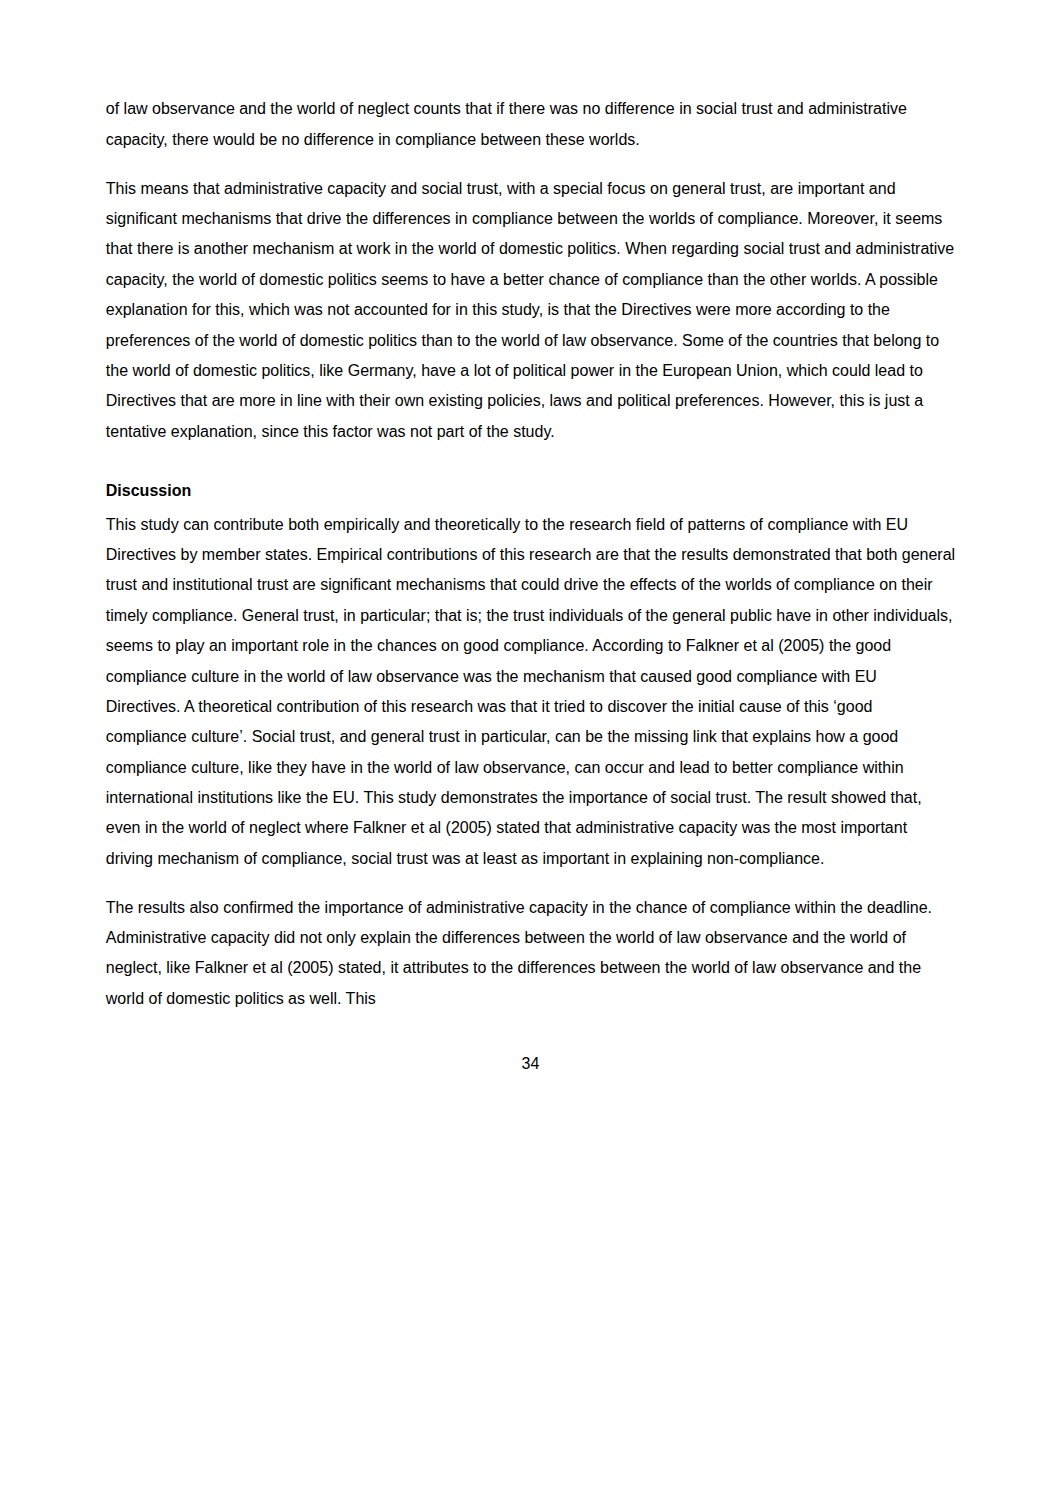of law observance and the world of neglect counts that if there was no difference in social trust and administrative capacity, there would be no difference in compliance between these worlds.
This means that administrative capacity and social trust, with a special focus on general trust, are important and significant mechanisms that drive the differences in compliance between the worlds of compliance. Moreover, it seems that there is another mechanism at work in the world of domestic politics. When regarding social trust and administrative capacity, the world of domestic politics seems to have a better chance of compliance than the other worlds. A possible explanation for this, which was not accounted for in this study, is that the Directives were more according to the preferences of the world of domestic politics than to the world of law observance. Some of the countries that belong to the world of domestic politics, like Germany, have a lot of political power in the European Union, which could lead to Directives that are more in line with their own existing policies, laws and political preferences. However, this is just a tentative explanation, since this factor was not part of the study.
Discussion
This study can contribute both empirically and theoretically to the research field of patterns of compliance with EU Directives by member states. Empirical contributions of this research are that the results demonstrated that both general trust and institutional trust are significant mechanisms that could drive the effects of the worlds of compliance on their timely compliance. General trust, in particular; that is; the trust individuals of the general public have in other individuals, seems to play an important role in the chances on good compliance. According to Falkner et al (2005) the good compliance culture in the world of law observance was the mechanism that caused good compliance with EU Directives. A theoretical contribution of this research was that it tried to discover the initial cause of this ‘good compliance culture’. Social trust, and general trust in particular, can be the missing link that explains how a good compliance culture, like they have in the world of law observance, can occur and lead to better compliance within international institutions like the EU. This study demonstrates the importance of social trust. The result showed that, even in the world of neglect where Falkner et al (2005) stated that administrative capacity was the most important driving mechanism of compliance, social trust was at least as important in explaining non-compliance.
The results also confirmed the importance of administrative capacity in the chance of compliance within the deadline. Administrative capacity did not only explain the differences between the world of law observance and the world of neglect, like Falkner et al (2005) stated, it attributes to the differences between the world of law observance and the world of domestic politics as well. This
34